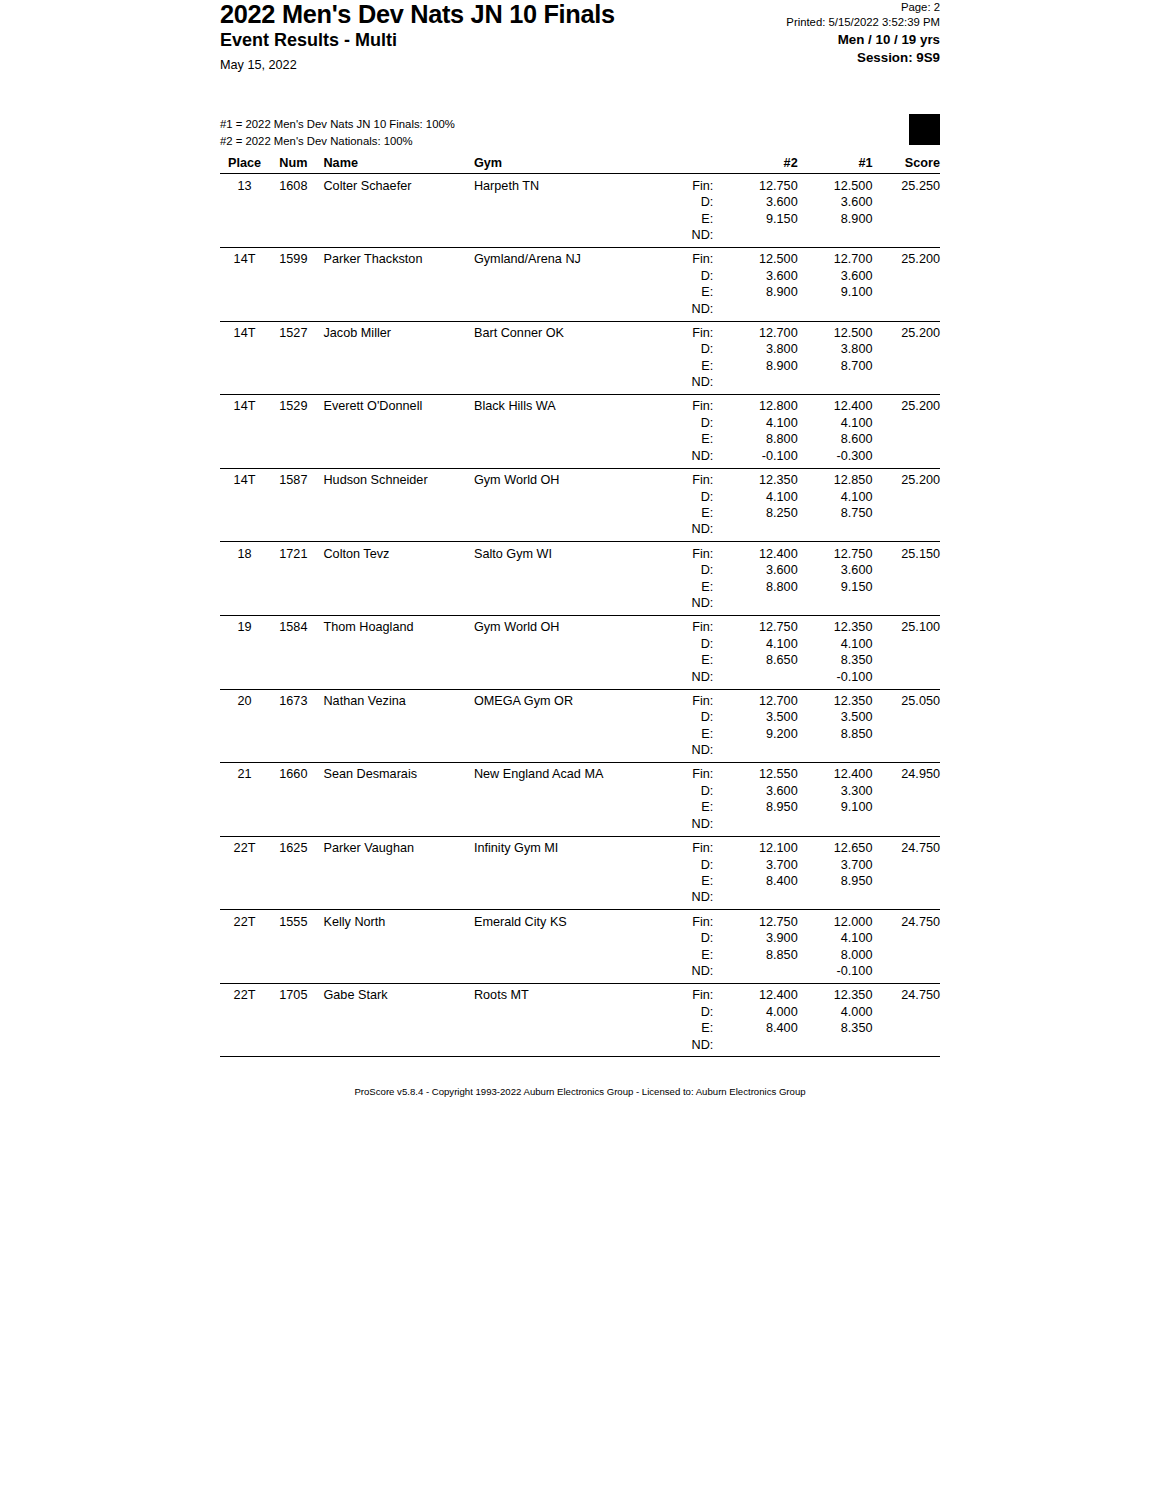2022 Men's Dev Nats JN 10 Finals
Event Results - Multi
May 15, 2022
Page: 2
Printed: 5/15/2022 3:52:39 PM
Men / 10 / 19 yrs
Session: 9S9
#1 = 2022 Men's Dev Nats JN 10 Finals: 100%
#2 = 2022 Men's Dev Nationals: 100%
| Place | Num | Name | Gym | | #2 | #1 | Score |
| --- | --- | --- | --- | --- | --- | --- | --- |
| 13 | 1608 | Colter Schaefer | Harpeth TN | Fin: | 12.750 | 12.500 | 25.250 |
| | | | | D: | 3.600 | 3.600 | |
| | | | | E: | 9.150 | 8.900 | |
| | | | | ND: | | | |
| 14T | 1599 | Parker Thackston | Gymland/Arena NJ | Fin: | 12.500 | 12.700 | 25.200 |
| | | | | D: | 3.600 | 3.600 | |
| | | | | E: | 8.900 | 9.100 | |
| | | | | ND: | | | |
| 14T | 1527 | Jacob Miller | Bart Conner OK | Fin: | 12.700 | 12.500 | 25.200 |
| | | | | D: | 3.800 | 3.800 | |
| | | | | E: | 8.900 | 8.700 | |
| | | | | ND: | | | |
| 14T | 1529 | Everett O'Donnell | Black Hills WA | Fin: | 12.800 | 12.400 | 25.200 |
| | | | | D: | 4.100 | 4.100 | |
| | | | | E: | 8.800 | 8.600 | |
| | | | | ND: | -0.100 | -0.300 | |
| 14T | 1587 | Hudson Schneider | Gym World OH | Fin: | 12.350 | 12.850 | 25.200 |
| | | | | D: | 4.100 | 4.100 | |
| | | | | E: | 8.250 | 8.750 | |
| | | | | ND: | | | |
| 18 | 1721 | Colton Tevz | Salto Gym WI | Fin: | 12.400 | 12.750 | 25.150 |
| | | | | D: | 3.600 | 3.600 | |
| | | | | E: | 8.800 | 9.150 | |
| | | | | ND: | | | |
| 19 | 1584 | Thom Hoagland | Gym World OH | Fin: | 12.750 | 12.350 | 25.100 |
| | | | | D: | 4.100 | 4.100 | |
| | | | | E: | 8.650 | 8.350 | |
| | | | | ND: | | -0.100 | |
| 20 | 1673 | Nathan Vezina | OMEGA Gym OR | Fin: | 12.700 | 12.350 | 25.050 |
| | | | | D: | 3.500 | 3.500 | |
| | | | | E: | 9.200 | 8.850 | |
| | | | | ND: | | | |
| 21 | 1660 | Sean Desmarais | New England Acad MA | Fin: | 12.550 | 12.400 | 24.950 |
| | | | | D: | 3.600 | 3.300 | |
| | | | | E: | 8.950 | 9.100 | |
| | | | | ND: | | | |
| 22T | 1625 | Parker Vaughan | Infinity Gym MI | Fin: | 12.100 | 12.650 | 24.750 |
| | | | | D: | 3.700 | 3.700 | |
| | | | | E: | 8.400 | 8.950 | |
| | | | | ND: | | | |
| 22T | 1555 | Kelly North | Emerald City KS | Fin: | 12.750 | 12.000 | 24.750 |
| | | | | D: | 3.900 | 4.100 | |
| | | | | E: | 8.850 | 8.000 | |
| | | | | ND: | | -0.100 | |
| 22T | 1705 | Gabe Stark | Roots MT | Fin: | 12.400 | 12.350 | 24.750 |
| | | | | D: | 4.000 | 4.000 | |
| | | | | E: | 8.400 | 8.350 | |
| | | | | ND: | | | |
ProScore v5.8.4 - Copyright 1993-2022 Auburn Electronics Group - Licensed to: Auburn Electronics Group